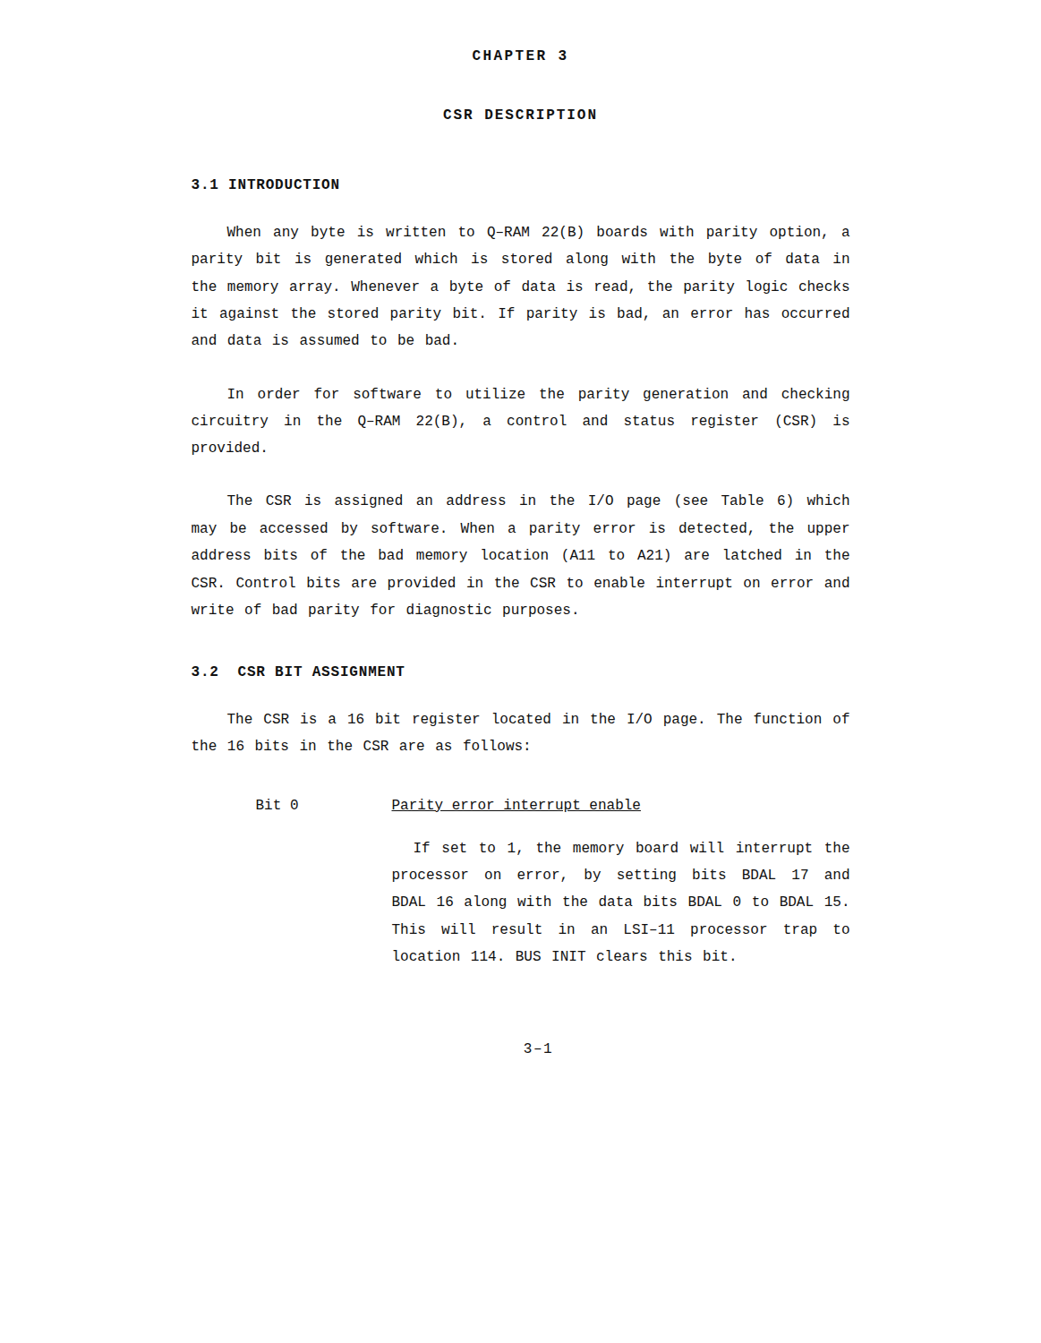CHAPTER 3
CSR DESCRIPTION
3.1 INTRODUCTION
When any byte is written to Q–RAM 22(B) boards with parity option, a parity bit is generated which is stored along with the byte of data in the memory array. Whenever a byte of data is read, the parity logic checks it against the stored parity bit. If parity is bad, an error has occurred and data is assumed to be bad.
In order for software to utilize the parity generation and checking circuitry in the Q–RAM 22(B), a control and status register (CSR) is provided.
The CSR is assigned an address in the I/O page (see Table 6) which may be accessed by software. When a parity error is detected, the upper address bits of the bad memory location (A11 to A21) are latched in the CSR. Control bits are provided in the CSR to enable interrupt on error and write of bad parity for diagnostic purposes.
3.2 CSR BIT ASSIGNMENT
The CSR is a 16 bit register located in the I/O page. The function of the 16 bits in the CSR are as follows:
Bit 0
Parity error interrupt enable
If set to 1, the memory board will interrupt the processor on error, by setting bits BDAL 17 and BDAL 16 along with the data bits BDAL 0 to BDAL 15. This will result in an LSI–11 processor trap to location 114. BUS INIT clears this bit.
3–1